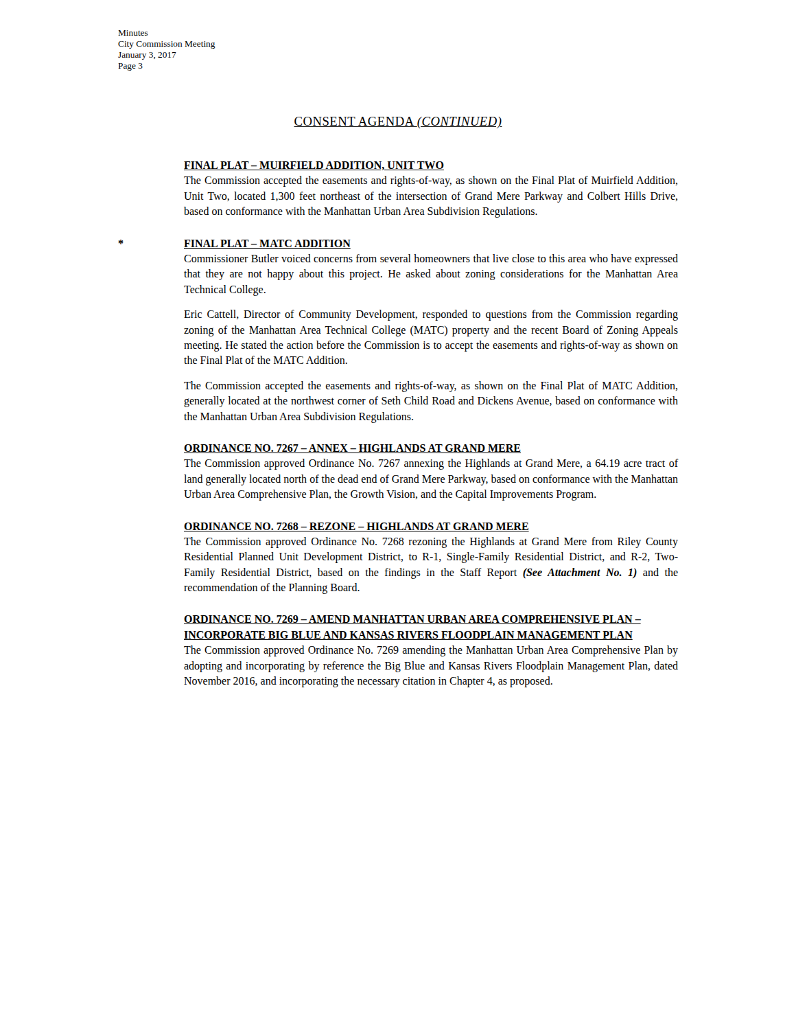Minutes
City Commission Meeting
January 3, 2017
Page 3
CONSENT AGENDA (CONTINUED)
FINAL PLAT – MUIRFIELD ADDITION, UNIT TWO
The Commission accepted the easements and rights-of-way, as shown on the Final Plat of Muirfield Addition, Unit Two, located 1,300 feet northeast of the intersection of Grand Mere Parkway and Colbert Hills Drive, based on conformance with the Manhattan Urban Area Subdivision Regulations.
*
FINAL PLAT – MATC ADDITION
Commissioner Butler voiced concerns from several homeowners that live close to this area who have expressed that they are not happy about this project. He asked about zoning considerations for the Manhattan Area Technical College.
Eric Cattell, Director of Community Development, responded to questions from the Commission regarding zoning of the Manhattan Area Technical College (MATC) property and the recent Board of Zoning Appeals meeting. He stated the action before the Commission is to accept the easements and rights-of-way as shown on the Final Plat of the MATC Addition.
The Commission accepted the easements and rights-of-way, as shown on the Final Plat of MATC Addition, generally located at the northwest corner of Seth Child Road and Dickens Avenue, based on conformance with the Manhattan Urban Area Subdivision Regulations.
ORDINANCE NO. 7267 – ANNEX – HIGHLANDS AT GRAND MERE
The Commission approved Ordinance No. 7267 annexing the Highlands at Grand Mere, a 64.19 acre tract of land generally located north of the dead end of Grand Mere Parkway, based on conformance with the Manhattan Urban Area Comprehensive Plan, the Growth Vision, and the Capital Improvements Program.
ORDINANCE NO. 7268 – REZONE – HIGHLANDS AT GRAND MERE
The Commission approved Ordinance No. 7268 rezoning the Highlands at Grand Mere from Riley County Residential Planned Unit Development District, to R-1, Single-Family Residential District, and R-2, Two-Family Residential District, based on the findings in the Staff Report (See Attachment No. 1) and the recommendation of the Planning Board.
ORDINANCE NO. 7269 – AMEND MANHATTAN URBAN AREA COMPREHENSIVE PLAN – INCORPORATE BIG BLUE AND KANSAS RIVERS FLOODPLAIN MANAGEMENT PLAN
The Commission approved Ordinance No. 7269 amending the Manhattan Urban Area Comprehensive Plan by adopting and incorporating by reference the Big Blue and Kansas Rivers Floodplain Management Plan, dated November 2016, and incorporating the necessary citation in Chapter 4, as proposed.